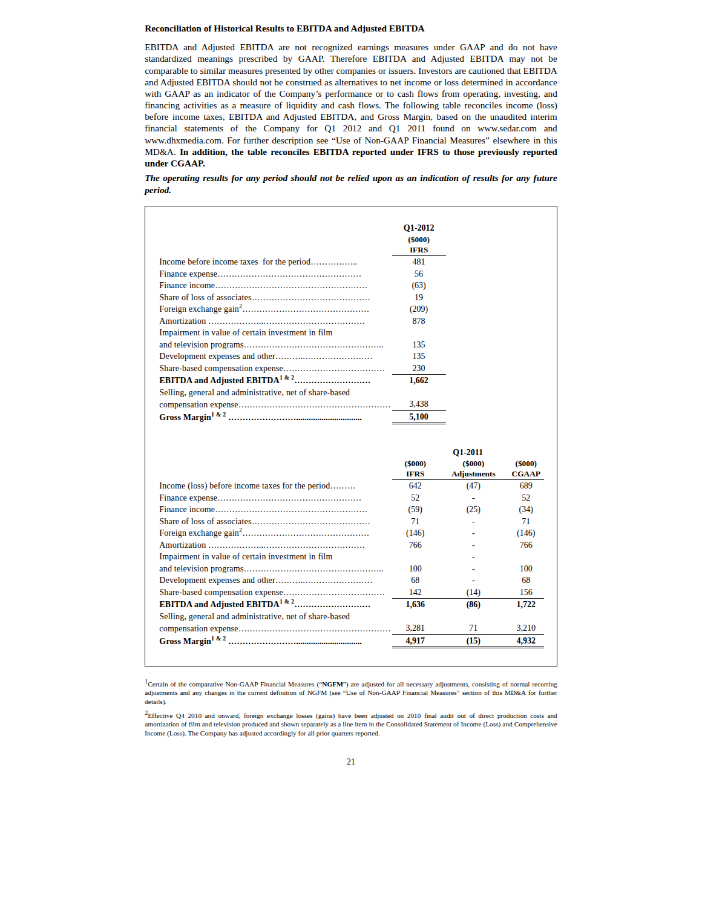Reconciliation of Historical Results to EBITDA and Adjusted EBITDA
EBITDA and Adjusted EBITDA are not recognized earnings measures under GAAP and do not have standardized meanings prescribed by GAAP. Therefore EBITDA and Adjusted EBITDA may not be comparable to similar measures presented by other companies or issuers. Investors are cautioned that EBITDA and Adjusted EBITDA should not be construed as alternatives to net income or loss determined in accordance with GAAP as an indicator of the Company’s performance or to cash flows from operating, investing, and financing activities as a measure of liquidity and cash flows. The following table reconciles income (loss) before income taxes, EBITDA and Adjusted EBITDA, and Gross Margin, based on the unaudited interim financial statements of the Company for Q1 2012 and Q1 2011 found on www.sedar.com and www.dhxmedia.com. For further description see “Use of Non-GAAP Financial Measures” elsewhere in this MD&A. In addition, the table reconciles EBITDA reported under IFRS to those previously reported under CGAAP.
The operating results for any period should not be relied upon as an indication of results for any future period.
| | Q1-2012 | |
| | ($000) IFRS | |
| Income before income taxes for the period …………….. | 481 | |
| Finance expense …………………………………………… | 56 | |
| Finance income ……………………………………………… | (63) | |
| Share of loss of associates …………………………………… | 19 | |
| Foreign exchange gain 2 ……………………………………… | (209) | |
| Amortization ………………..……………………………… | 878 | |
| Impairment in value of certain investment in film | | |
| and television programs ………………………………………….. | 135 | |
| Development expenses and other ………..…………………… | 135 | |
| Share-based compensation expense ……………………………… | 230 | |
| EBITDA and Adjusted EBITDA 1 & 2 ……………………… | 1,662 | |
| Selling, general and administrative, net of share-based | | |
| compensation expense ……………………………………………… | 3,438 | |
| Gross Margin 1 & 2 ……………………............................... | 5,100 | |
| | Q1-2011 |
| | ($000) IFRS | ($000) Adjustments | ($000) CGAAP |
| Income (loss) before income taxes for the period ……… | 642 | (47) | 689 |
| Finance expense …………………………………………… | 52 | - | 52 |
| Finance income ……………………………………………… | (59) | (25) | (34) |
| Share of loss of associates …………………………………… | 71 | - | 71 |
| Foreign exchange gain 2 ……………………………………… | (146) | - | (146) |
| Amortization ………………..……………………………… | 766 | - | 766 |
| Impairment in value of certain investment in film | | - | |
| and television programs ………………………………………….. | 100 | - | 100 |
| Development expenses and other ………..…………………… | 68 | - | 68 |
| Share-based compensation expense ……………………………… | 142 | (14) | 156 |
| EBITDA and Adjusted EBITDA 1 & 2 ……………………… | 1,636 | (86) | 1,722 |
| Selling, general and administrative, net of share-based | | | |
| compensation expense ……………………………………………… | 3,281 | 71 | 3,210 |
| Gross Margin 1 & 2 ……………………............................... | 4,917 | (15) | 4,932 |
1Certain of the comparative Non-GAAP Financial Measures (“NGFM”) are adjusted for all necessary adjustments, consisting of normal recurring adjustments and any changes in the current definition of NGFM (see “Use of Non-GAAP Financial Measures” section of this MD&A for further details).
2Effective Q4 2010 and onward, foreign exchange losses (gains) have been adjusted on 2010 final audit out of direct production costs and amortization of film and television produced and shown separately as a line item in the Consolidated Statement of Income (Loss) and Comprehensive Income (Loss). The Company has adjusted accordingly for all prior quarters reported.
21